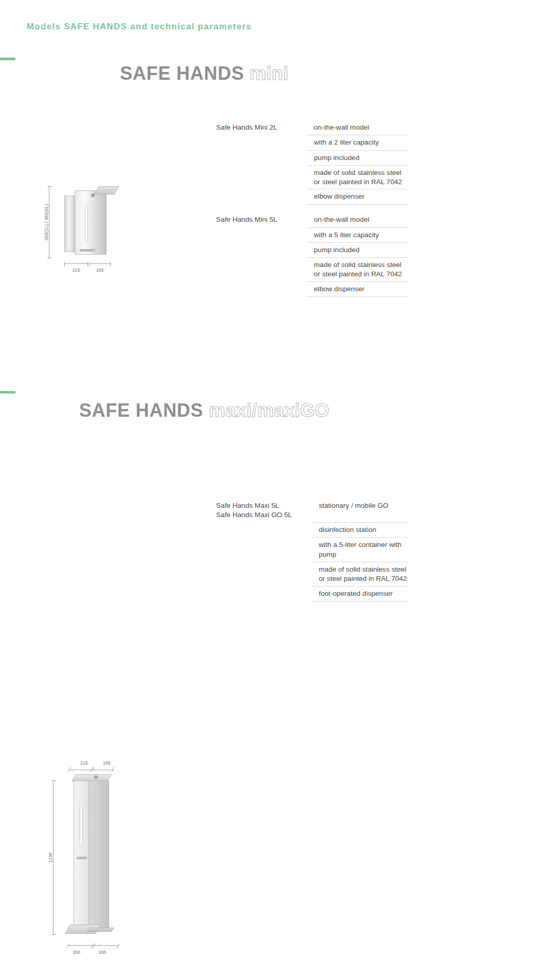Models SAFE HANDS and technical parameters
SAFE HANDS mini
355(2L) / 465(5L)
215
185
| Safe Hands Mini 2L | on-the-wall model |
| | with a 2 liter capacity |
| | pump included |
| | made of solid stainless steel or steel painted in RAL 7042 |
| | elbow dispenser |
| Safe Hands Mini 5L | on-the-wall model |
| | with a 5 liter capacity |
| | pump included |
| | made of solid stainless steel or steel painted in RAL 7042 |
| | elbow dispenser |
SAFE HANDS maxi/maxiGO
215
185
1230
300
300
| Safe Hands Maxi 5L Safe Hands Maxi GO 5L | stationary / mobile GO |
| | disinfection station |
| | with a 5-liter container with pump |
| | made of solid stainless steel or steel painted in RAL 7042 |
| | foot-operated dispenser |